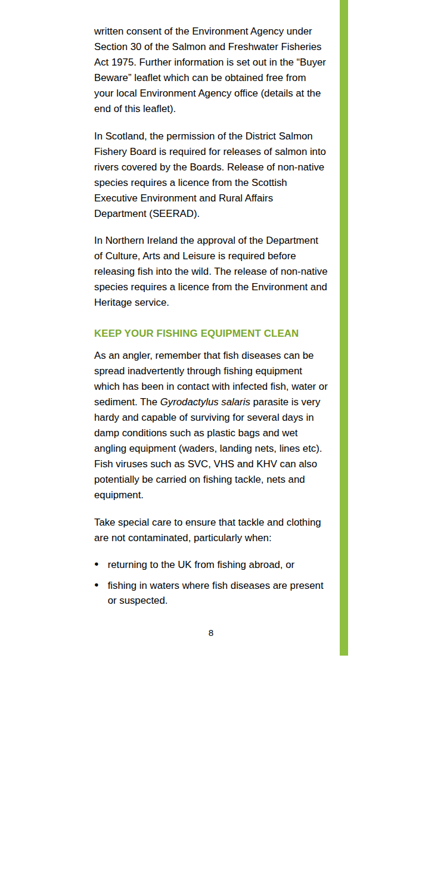written consent of the Environment Agency under Section 30 of the Salmon and Freshwater Fisheries Act 1975. Further information is set out in the “Buyer Beware” leaflet which can be obtained free from your local Environment Agency office (details at the end of this leaflet).
In Scotland, the permission of the District Salmon Fishery Board is required for releases of salmon into rivers covered by the Boards. Release of non-native species requires a licence from the Scottish Executive Environment and Rural Affairs Department (SEERAD).
In Northern Ireland the approval of the Department of Culture, Arts and Leisure is required before releasing fish into the wild. The release of non-native species requires a licence from the Environment and Heritage service.
Keep your fishing equipment clean
As an angler, remember that fish diseases can be spread inadvertently through fishing equipment which has been in contact with infected fish, water or sediment. The Gyrodactylus salaris parasite is very hardy and capable of surviving for several days in damp conditions such as plastic bags and wet angling equipment (waders, landing nets, lines etc). Fish viruses such as SVC, VHS and KHV can also potentially be carried on fishing tackle, nets and equipment.
Take special care to ensure that tackle and clothing are not contaminated, particularly when:
returning to the UK from fishing abroad, or
fishing in waters where fish diseases are present or suspected.
8